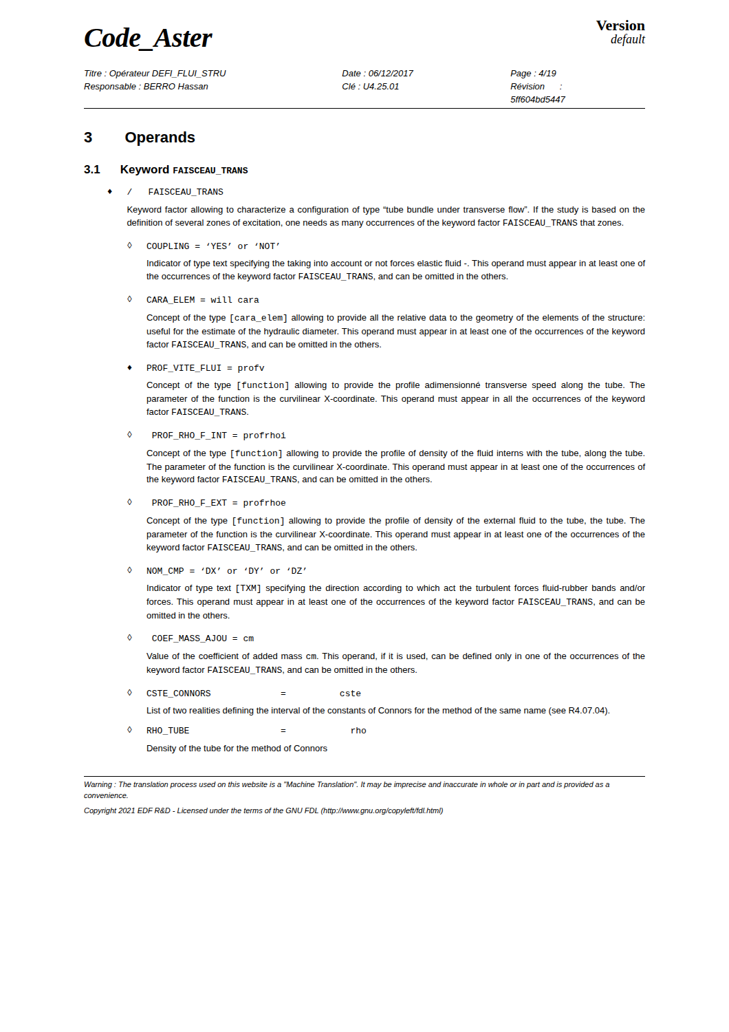Code_Aster
Version
default
| Titre : Opérateur DEFI_FLUI_STRU | Date : 06/12/2017 | Page : 4/19 |
| Responsable : BERRO Hassan | Clé : U4.25.01 | Révision : |
| | | 5ff604bd5447 |
3 Operands
3.1 Keyword FAISCEAU_TRANS
♦ / FAISCEAU_TRANS
Keyword factor allowing to characterize a configuration of type “tube bundle under transverse flow”. If the study is based on the definition of several zones of excitation, one needs as many occurrences of the keyword factor FAISCEAU_TRANS that zones.
◊ COUPLING = ‘YES’ or ‘NOT’
Indicator of type text specifying the taking into account or not forces elastic fluid -. This operand must appear in at least one of the occurrences of the keyword factor FAISCEAU_TRANS, and can be omitted in the others.
◊ CARA_ELEM = will cara
Concept of the type [cara_elem] allowing to provide all the relative data to the geometry of the elements of the structure: useful for the estimate of the hydraulic diameter. This operand must appear in at least one of the occurrences of the keyword factor FAISCEAU_TRANS, and can be omitted in the others.
♦ PROF_VITE_FLUI = profv
Concept of the type [function] allowing to provide the profile adimensionné transverse speed along the tube. The parameter of the function is the curvilinear X-coordinate. This operand must appear in all the occurrences of the keyword factor FAISCEAU_TRANS.
◊ PROF_RHO_F_INT = profrhoi
Concept of the type [function] allowing to provide the profile of density of the fluid interns with the tube, along the tube. The parameter of the function is the curvilinear X-coordinate. This operand must appear in at least one of the occurrences of the keyword factor FAISCEAU_TRANS, and can be omitted in the others.
◊ PROF_RHO_F_EXT = profrhoe
Concept of the type [function] allowing to provide the profile of density of the external fluid to the tube, the tube. The parameter of the function is the curvilinear X-coordinate. This operand must appear in at least one of the occurrences of the keyword factor FAISCEAU_TRANS, and can be omitted in the others.
◊ NOM_CMP = ‘DX’ or ‘DY’ or ‘DZ’
Indicator of type text [TXM] specifying the direction according to which act the turbulent forces fluid-rubber bands and/or forces. This operand must appear in at least one of the occurrences of the keyword factor FAISCEAU_TRANS, and can be omitted in the others.
◊ COEF_MASS_AJOU = cm
Value of the coefficient of added mass cm. This operand, if it is used, can be defined only in one of the occurrences of the keyword factor FAISCEAU_TRANS, and can be omitted in the others.
◊ CSTE_CONNORS = cste
List of two realities defining the interval of the constants of Connors for the method of the same name (see R4.07.04).
◊ RHO_TUBE = rho
Density of the tube for the method of Connors
Warning : The translation process used on this website is a "Machine Translation". It may be imprecise and inaccurate in whole or in part and is provided as a convenience.
Copyright 2021 EDF R&D - Licensed under the terms of the GNU FDL (http://www.gnu.org/copyleft/fdl.html)